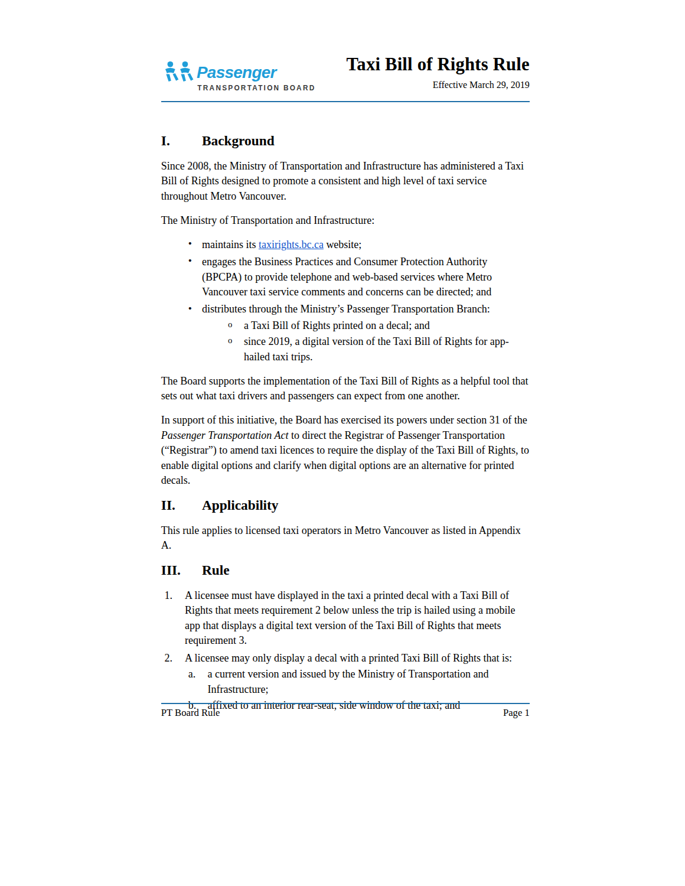Passenger TRANSPORTATION BOARD
Taxi Bill of Rights Rule
Effective March 29, 2019
I. Background
Since 2008, the Ministry of Transportation and Infrastructure has administered a Taxi Bill of Rights designed to promote a consistent and high level of taxi service throughout Metro Vancouver.
The Ministry of Transportation and Infrastructure:
maintains its taxirights.bc.ca website;
engages the Business Practices and Consumer Protection Authority (BPCPA) to provide telephone and web-based services where Metro Vancouver taxi service comments and concerns can be directed; and
distributes through the Ministry’s Passenger Transportation Branch:
a Taxi Bill of Rights printed on a decal; and
since 2019, a digital version of the Taxi Bill of Rights for app-hailed taxi trips.
The Board supports the implementation of the Taxi Bill of Rights as a helpful tool that sets out what taxi drivers and passengers can expect from one another.
In support of this initiative, the Board has exercised its powers under section 31 of the Passenger Transportation Act to direct the Registrar of Passenger Transportation (“Registrar”) to amend taxi licences to require the display of the Taxi Bill of Rights, to enable digital options and clarify when digital options are an alternative for printed decals.
II. Applicability
This rule applies to licensed taxi operators in Metro Vancouver as listed in Appendix A.
III. Rule
A licensee must have displayed in the taxi a printed decal with a Taxi Bill of Rights that meets requirement 2 below unless the trip is hailed using a mobile app that displays a digital text version of the Taxi Bill of Rights that meets requirement 3.
A licensee may only display a decal with a printed Taxi Bill of Rights that is:
a current version and issued by the Ministry of Transportation and Infrastructure;
affixed to an interior rear-seat, side window of the taxi; and
PT Board Rule Page 1